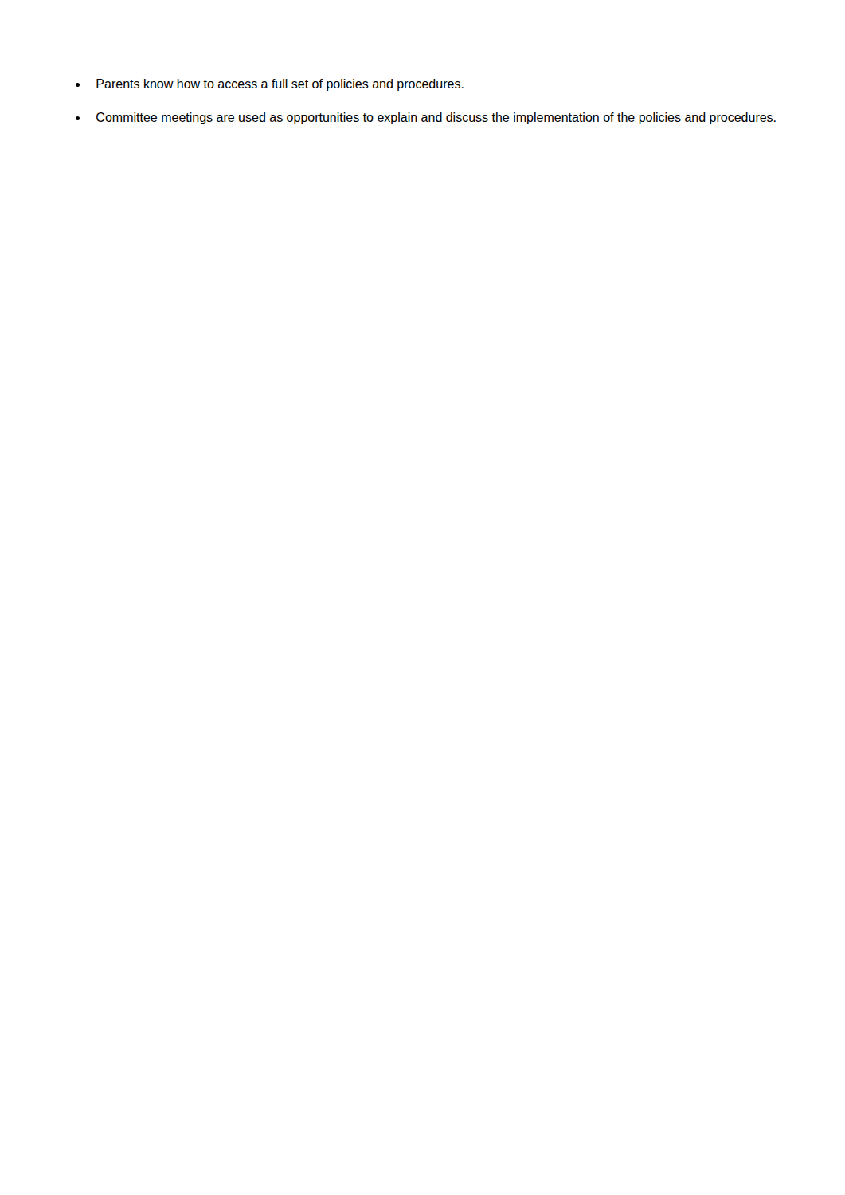Parents know how to access a full set of policies and procedures.
Committee meetings are used as opportunities to explain and discuss the implementation of the policies and procedures.